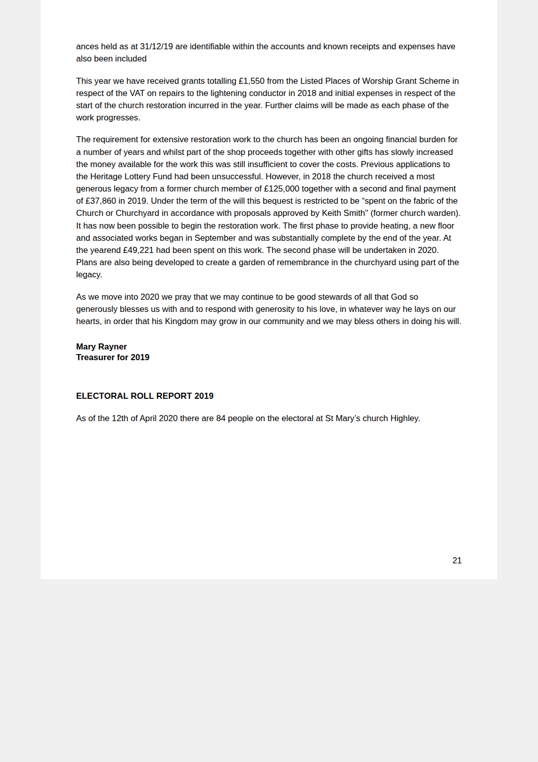ances held as at 31/12/19 are identifiable within the accounts and known receipts and expenses have also been included
This year we have received grants totalling £1,550 from the Listed Places of Worship Grant Scheme in respect of the VAT on repairs to the lightening conductor in 2018 and initial expenses in respect of the start of the church restoration incurred in the year. Further claims will be made as each phase of the work progresses.
The requirement for extensive restoration work to the church has been an ongoing financial burden for a number of years and whilst part of the shop proceeds together with other gifts has slowly increased the money available for the work this was still insufficient to cover the costs. Previous applications to the Heritage Lottery Fund had been unsuccessful. However, in 2018 the church received a most generous legacy from a former church member of £125,000 together with a second and final payment of £37,860 in 2019. Under the term of the will this bequest is restricted to be “spent on the fabric of the Church or Churchyard in accordance with proposals approved by Keith Smith" (former church warden). It has now been possible to begin the restoration work. The first phase to provide heating, a new floor and associated works began in September and was substantially complete by the end of the year. At the yearend £49,221 had been spent on this work. The second phase will be undertaken in 2020. Plans are also being developed to create a garden of remembrance in the churchyard using part of the legacy.
As we move into 2020 we pray that we may continue to be good stewards of all that God so generously blesses us with and to respond with generosity to his love, in whatever way he lays on our hearts, in order that his Kingdom may grow in our community and we may bless others in doing his will.
Mary Rayner
Treasurer for 2019
Electoral Roll Report 2019
As of the 12th of April 2020 there are 84 people on the electoral at St Mary’s church Highley.
21